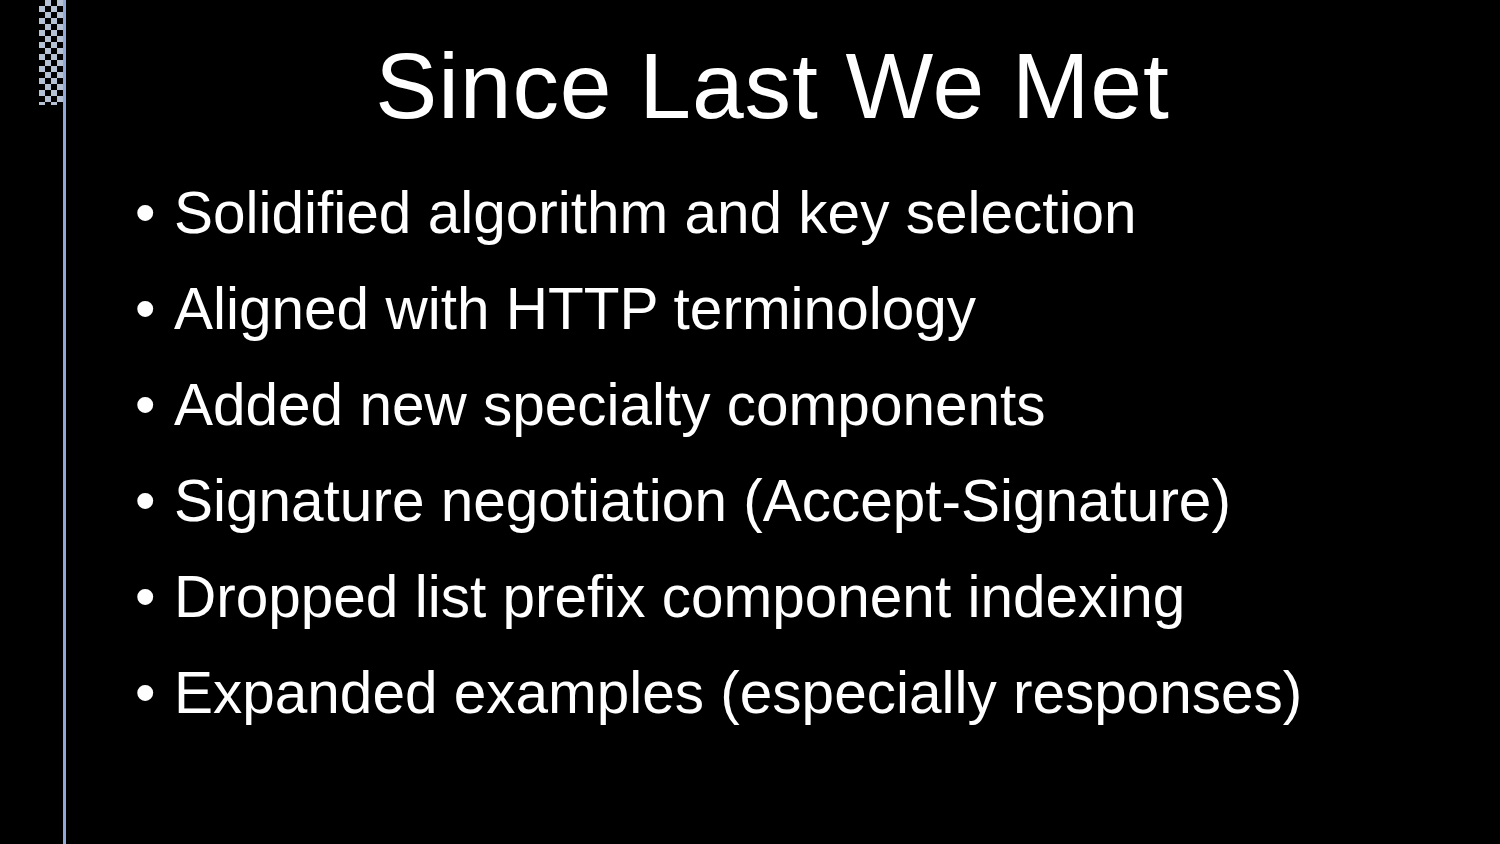Since Last We Met
Solidified algorithm and key selection
Aligned with HTTP terminology
Added new specialty components
Signature negotiation (Accept-Signature)
Dropped list prefix component indexing
Expanded examples (especially responses)